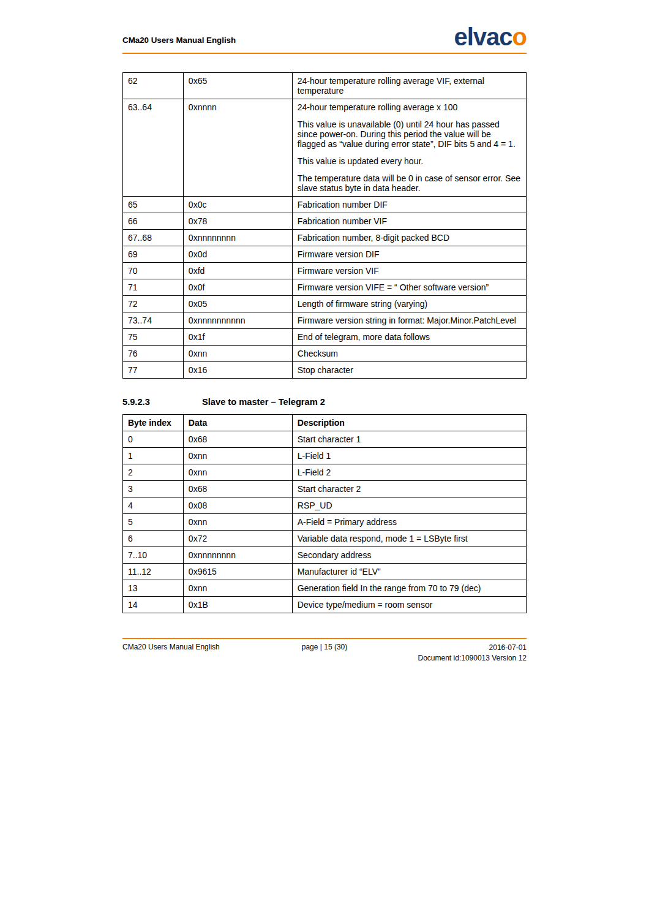CMa20 Users Manual English
elvaco
| 62 | 0x65 | 24-hour temperature rolling average VIF, external temperature |
| 63..64 | 0xnnnn | 24-hour temperature rolling average x 100 This value is unavailable (0) until 24 hour has passed since power-on. During this period the value will be flagged as “value during error state”, DIF bits 5 and 4 = 1. This value is updated every hour. The temperature data will be 0 in case of sensor error. See slave status byte in data header. |
| 65 | 0x0c | Fabrication number DIF |
| 66 | 0x78 | Fabrication number VIF |
| 67..68 | 0xnnnnnnnn | Fabrication number, 8-digit packed BCD |
| 69 | 0x0d | Firmware version DIF |
| 70 | 0xfd | Firmware version VIF |
| 71 | 0x0f | Firmware version VIFE = “ Other software version” |
| 72 | 0x05 | Length of firmware string (varying) |
| 73..74 | 0xnnnnnnnnnn | Firmware version string in format: Major.Minor.PatchLevel |
| 75 | 0x1f | End of telegram, more data follows |
| 76 | 0xnn | Checksum |
| 77 | 0x16 | Stop character |
5.9.2.3 Slave to master – Telegram 2
| Byte index | Data | Description |
| --- | --- | --- |
| 0 | 0x68 | Start character 1 |
| 1 | 0xnn | L-Field 1 |
| 2 | 0xnn | L-Field 2 |
| 3 | 0x68 | Start character 2 |
| 4 | 0x08 | RSP_UD |
| 5 | 0xnn | A-Field = Primary address |
| 6 | 0x72 | Variable data respond, mode 1 = LSByte first |
| 7..10 | 0xnnnnnnnn | Secondary address |
| 11..12 | 0x9615 | Manufacturer id “ELV” |
| 13 | 0xnn | Generation field In the range from 70 to 79 (dec) |
| 14 | 0x1B | Device type/medium = room sensor |
CMa20 Users Manual English
page | 15 (30)
2016-07-01
Document id:1090013 Version 12